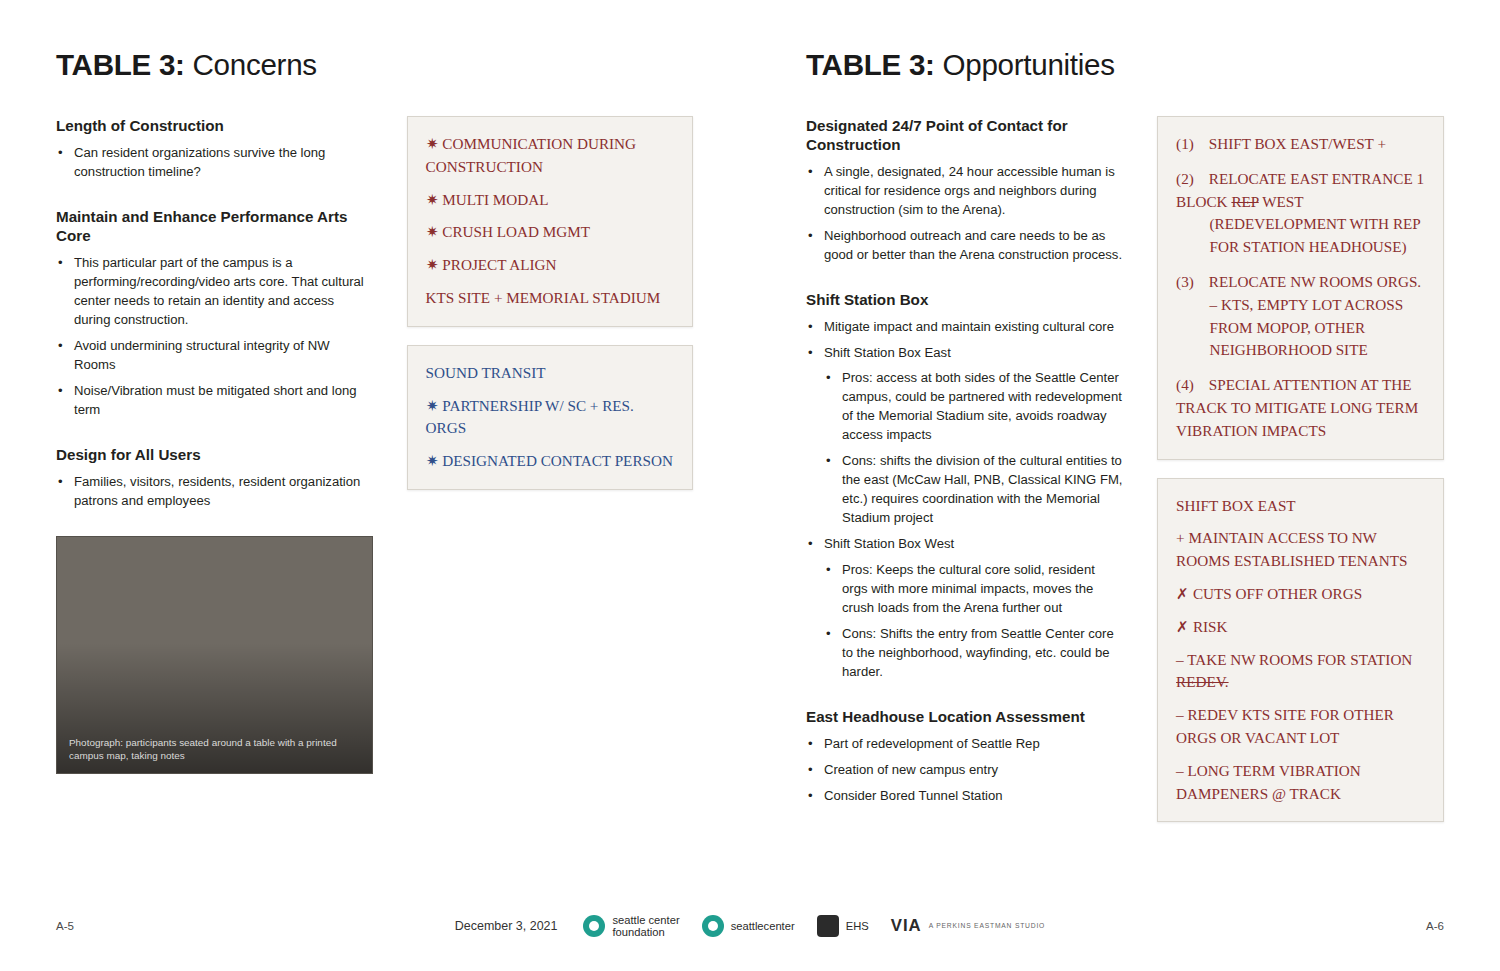TABLE 3: Concerns
Length of Construction
Can resident organizations survive the long construction timeline?
Maintain and Enhance Performance Arts Core
This particular part of the campus is a performing/recording/video arts core. That cultural center needs to retain an identity and access during construction.
Avoid undermining structural integrity of NW Rooms
Noise/Vibration must be mitigated short and long term
Design for All Users
Families, visitors, residents, resident organization patrons and employees
COMMUNICATION DURING CONSTRUCTION
MULTI MODAL
CRUSH LOAD MGMT
PROJECT ALIGN
KTS SITE + MEMORIAL STADIUM
SOUND TRANSIT
PARTNERSHIP W/ SC + RES. ORGS
DESIGNATED CONTACT PERSON
TABLE 3: Opportunities
Designated 24/7 Point of Contact for Construction
A single, designated, 24 hour accessible human is critical for residence orgs and neighbors during construction (sim to the Arena).
Neighborhood outreach and care needs to be as good or better than the Arena construction process.
Shift Station Box
Mitigate impact and maintain existing cultural core
Shift Station Box East
Pros: access at both sides of the Seattle Center campus, could be partnered with redevelopment of the Memorial Stadium site, avoids roadway access impacts
Cons: shifts the division of the cultural entities to the east (McCaw Hall, PNB, Classical KING FM, etc.) requires coordination with the Memorial Stadium project
Shift Station Box West
Pros: Keeps the cultural core solid, resident orgs with more minimal impacts, moves the crush loads from the Arena further out
Cons: Shifts the entry from Seattle Center core to the neighborhood, wayfinding, etc. could be harder.
East Headhouse Location Assessment
Part of redevelopment of Seattle Rep
Creation of new campus entry
Consider Bored Tunnel Station
(1) SHIFT BOX EAST/WEST +
(2) RELOCATE EAST ENTRANCE 1 BLOCK REP WEST (REDEVELOPMENT WITH REP FOR STATION HEADHOUSE)
(3) RELOCATE NW ROOMS ORGS. – KTS, EMPTY LOT ACROSS FROM MOPOP, OTHER NEIGHBORHOOD SITE
(4) SPECIAL ATTENTION AT THE TRACK TO MITIGATE LONG TERM VIBRATION IMPACTS
SHIFT BOX EAST
+ MAINTAIN ACCESS TO NW ROOMS ESTABLISHED TENANTS
✗ CUTS OFF OTHER ORGS
✗ RISK
– TAKE NW ROOMS FOR STATION REDEV.
– REDEV KTS SITE FOR OTHER ORGS OR VACANT LOT
– LONG TERM VIBRATION DAMPENERS @ TRACK
A-5
December 3, 2021
seattle center foundation
seattlecenter
EHS
VIA A PERKINS EASTMAN STUDIO
A-6